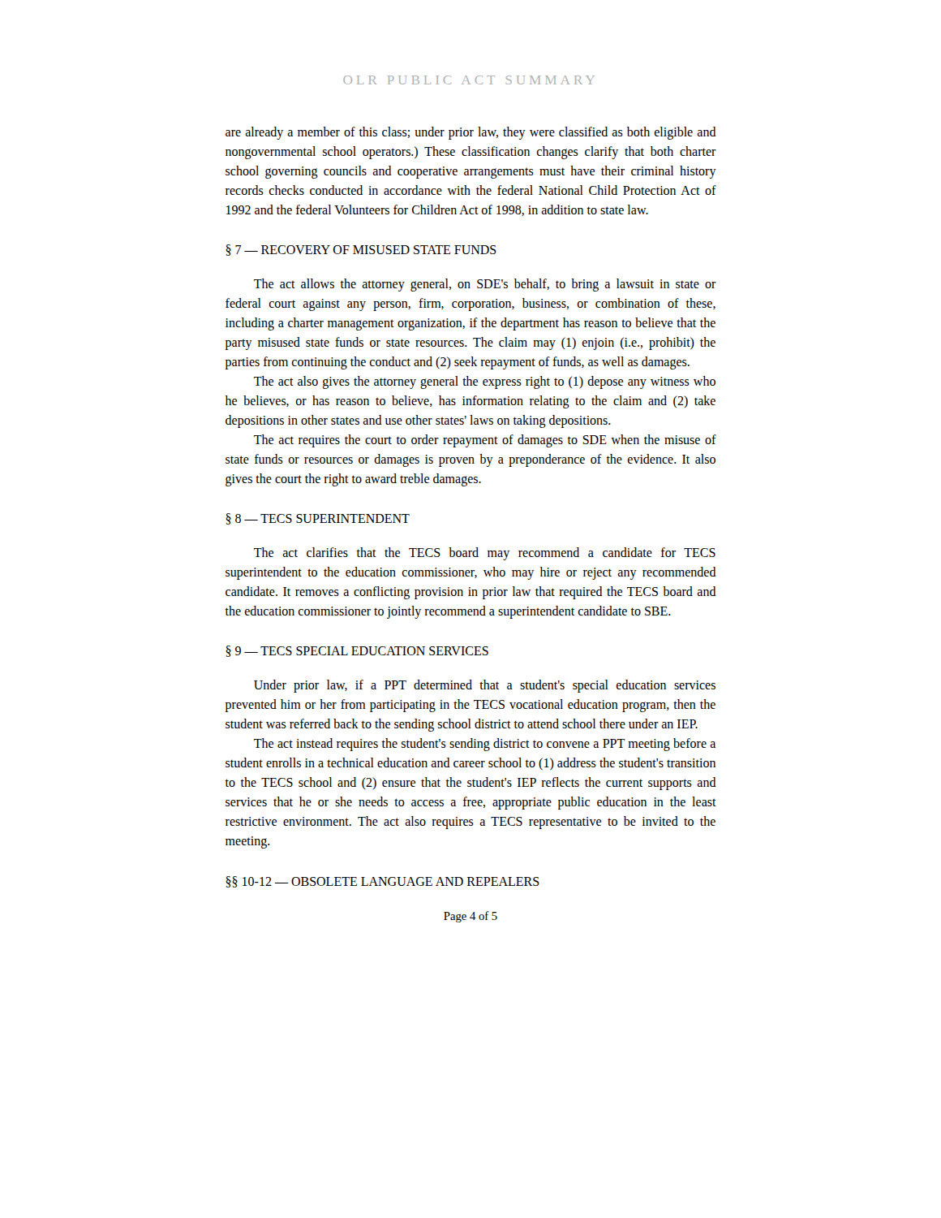OLR Public Act Summary
are already a member of this class; under prior law, they were classified as both eligible and nongovernmental school operators.) These classification changes clarify that both charter school governing councils and cooperative arrangements must have their criminal history records checks conducted in accordance with the federal National Child Protection Act of 1992 and the federal Volunteers for Children Act of 1998, in addition to state law.
§ 7 — RECOVERY OF MISUSED STATE FUNDS
The act allows the attorney general, on SDE's behalf, to bring a lawsuit in state or federal court against any person, firm, corporation, business, or combination of these, including a charter management organization, if the department has reason to believe that the party misused state funds or state resources. The claim may (1) enjoin (i.e., prohibit) the parties from continuing the conduct and (2) seek repayment of funds, as well as damages.
The act also gives the attorney general the express right to (1) depose any witness who he believes, or has reason to believe, has information relating to the claim and (2) take depositions in other states and use other states' laws on taking depositions.
The act requires the court to order repayment of damages to SDE when the misuse of state funds or resources or damages is proven by a preponderance of the evidence. It also gives the court the right to award treble damages.
§ 8 — TECS SUPERINTENDENT
The act clarifies that the TECS board may recommend a candidate for TECS superintendent to the education commissioner, who may hire or reject any recommended candidate. It removes a conflicting provision in prior law that required the TECS board and the education commissioner to jointly recommend a superintendent candidate to SBE.
§ 9 — TECS SPECIAL EDUCATION SERVICES
Under prior law, if a PPT determined that a student's special education services prevented him or her from participating in the TECS vocational education program, then the student was referred back to the sending school district to attend school there under an IEP.
The act instead requires the student's sending district to convene a PPT meeting before a student enrolls in a technical education and career school to (1) address the student's transition to the TECS school and (2) ensure that the student's IEP reflects the current supports and services that he or she needs to access a free, appropriate public education in the least restrictive environment. The act also requires a TECS representative to be invited to the meeting.
§§ 10-12 — OBSOLETE LANGUAGE AND REPEALERS
Page 4 of 5